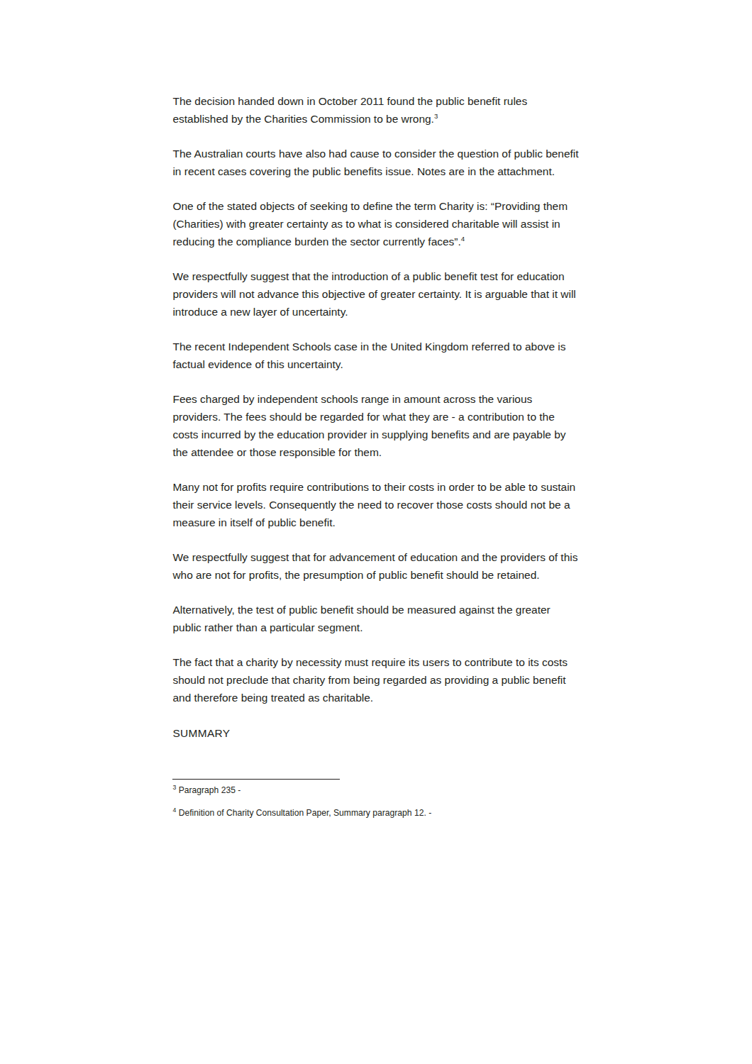The decision handed down in October 2011 found the public benefit rules established by the Charities Commission to be wrong.3
The Australian courts have also had cause to consider the question of public benefit in recent cases covering the public benefits issue. Notes are in the attachment.
One of the stated objects of seeking to define the term Charity is: “Providing them (Charities) with greater certainty as to what is considered charitable will assist in reducing the compliance burden the sector currently faces”.4
We respectfully suggest that the introduction of a public benefit test for education providers will not advance this objective of greater certainty. It is arguable that it will introduce a new layer of uncertainty.
The recent Independent Schools case in the United Kingdom referred to above is factual evidence of this uncertainty.
Fees charged by independent schools range in amount across the various providers. The fees should be regarded for what they are - a contribution to the costs incurred by the education provider in supplying benefits and are payable by the attendee or those responsible for them.
Many not for profits require contributions to their costs in order to be able to sustain their service levels. Consequently the need to recover those costs should not be a measure in itself of public benefit.
We respectfully suggest that for advancement of education and the providers of this who are not for profits, the presumption of public benefit should be retained.
Alternatively, the test of public benefit should be measured against the greater public rather than a particular segment.
The fact that a charity by necessity must require its users to contribute to its costs should not preclude that charity from being regarded as providing a public benefit and therefore being treated as charitable.
SUMMARY
3 Paragraph 235 -
4 Definition of Charity Consultation Paper, Summary paragraph 12. -